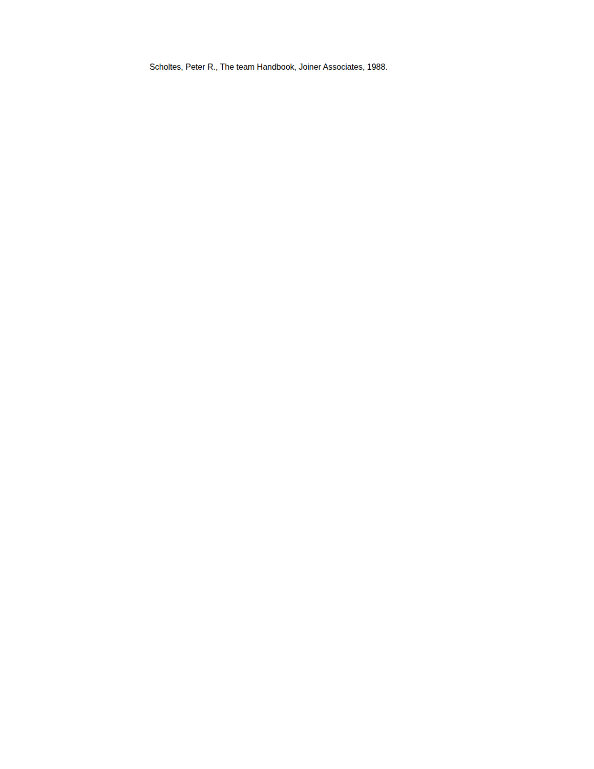Scholtes, Peter R., The team Handbook, Joiner Associates, 1988.